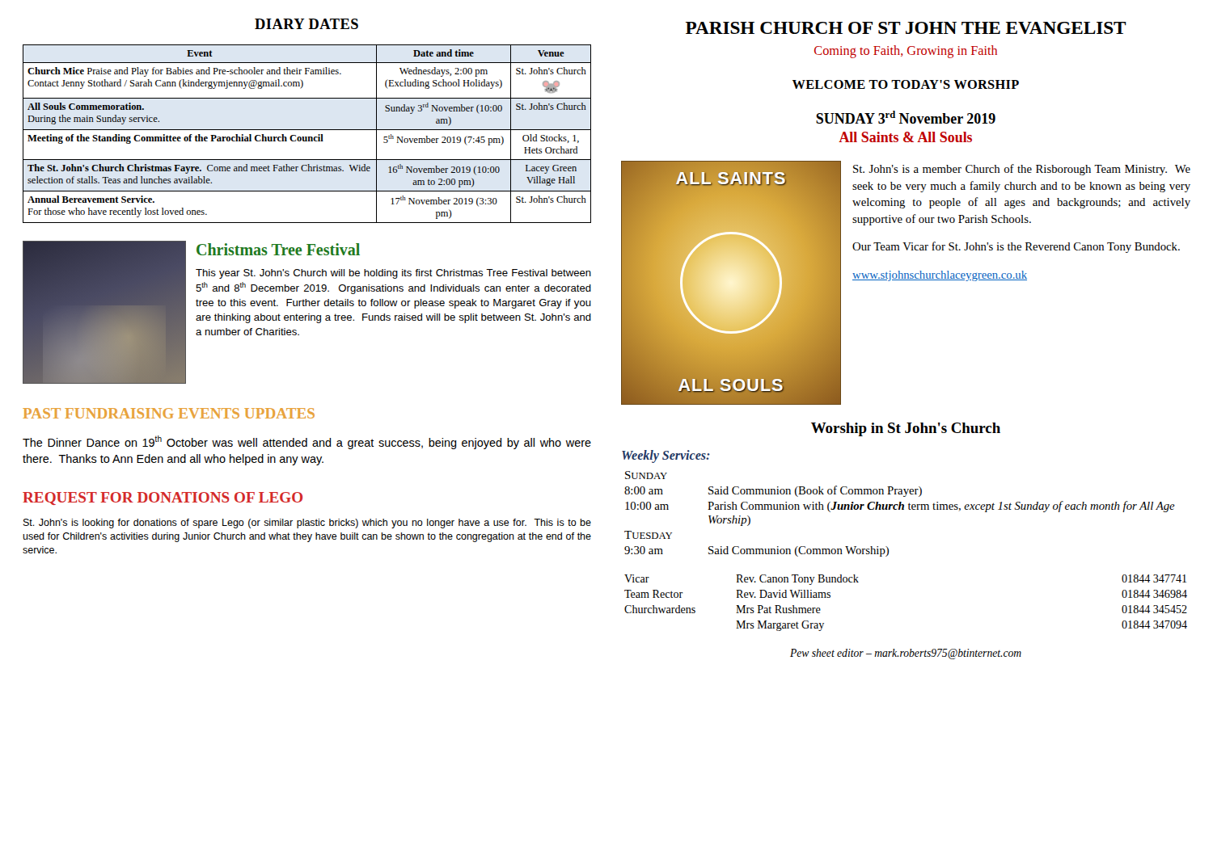DIARY DATES
| Event | Date and time | Venue |
| --- | --- | --- |
| Church Mice Praise and Play for Babies and Pre-schooler and their Families. Contact Jenny Stothard / Sarah Cann (kindergymjenny@gmail.com) | Wednesdays, 2:00 pm (Excluding School Holidays) | St. John's Church 🐭 |
| All Souls Commemoration. During the main Sunday service. | Sunday 3 rd November (10:00 am) | St. John's Church |
| Meeting of the Standing Committee of the Parochial Church Council | 5 th November 2019 (7:45 pm) | Old Stocks, 1, Hets Orchard |
| The St. John's Church Christmas Fayre. Come and meet Father Christmas. Wide selection of stalls. Teas and lunches available. | 16 th November 2019 (10:00 am to 2:00 pm) | Lacey Green Village Hall |
| Annual Bereavement Service. For those who have recently lost loved ones. | 17 th November 2019 (3:30 pm) | St. John's Church |
Christmas Tree Festival
This year St. John's Church will be holding its first Christmas Tree Festival between 5th and 8th December 2019. Organisations and Individuals can enter a decorated tree to this event. Further details to follow or please speak to Margaret Gray if you are thinking about entering a tree. Funds raised will be split between St. John's and a number of Charities.
PAST FUNDRAISING EVENTS UPDATES
The Dinner Dance on 19th October was well attended and a great success, being enjoyed by all who were there. Thanks to Ann Eden and all who helped in any way.
REQUEST FOR DONATIONS OF LEGO
St. John's is looking for donations of spare Lego (or similar plastic bricks) which you no longer have a use for. This is to be used for Children's activities during Junior Church and what they have built can be shown to the congregation at the end of the service.
PARISH CHURCH OF ST JOHN THE EVANGELIST
Coming to Faith, Growing in Faith
WELCOME TO TODAY'S WORSHIP
SUNDAY 3rd November 2019
All Saints & All Souls
ALL SAINTS ALL SOULS
St. John's is a member Church of the Risborough Team Ministry. We seek to be very much a family church and to be known as being very welcoming to people of all ages and backgrounds; and actively supportive of our two Parish Schools.
Our Team Vicar for St. John's is the Reverend Canon Tony Bundock.
www.stjohnschurchlaceygreen.co.uk
Worship in St John's Church
Weekly Services:
| S UNDAY |
| 8:00 am | Said Communion (Book of Common Prayer) |
| 10:00 am | Parish Communion with ( Junior Church term times, except 1st Sunday of each month for All Age Worship ) |
| T UESDAY |
| 9:30 am | Said Communion (Common Worship) |
| Vicar | Rev. Canon Tony Bundock | 01844 347741 |
| Team Rector | Rev. David Williams | 01844 346984 |
| Churchwardens | Mrs Pat Rushmere | 01844 345452 |
| | Mrs Margaret Gray | 01844 347094 |
Pew sheet editor – mark.roberts975@btinternet.com